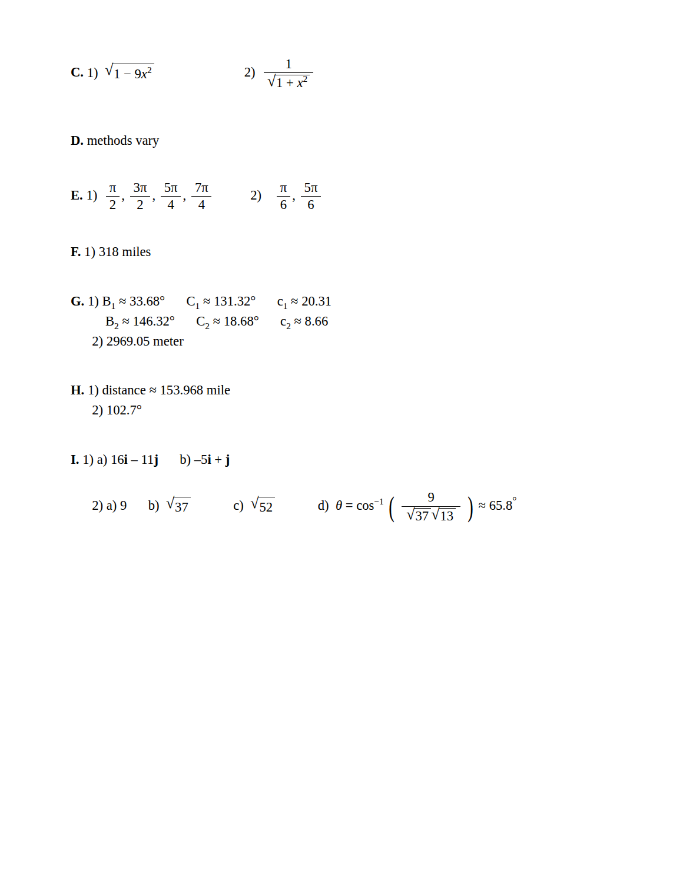C. 1) 1 − 9x2 2) 1 1 + x2
D. methods vary
E. 1) π 2, 3π 2, 5π 4, 7π 4 2) π 6, 5π 6
F. 1) 318 miles
G. 1) B1 ≈ 33.68° C1 ≈ 131.32° c1 ≈ 20.31
B2 ≈ 146.32° C2 ≈ 18.68° c2 ≈ 8.66
2) 2969.05 meter
H. 1) distance ≈ 153.968 mile
2) 102.7°
I. 1) a) 16i – 11j b) –5i + j
2) a) 9 b) 37 c) 52 d) θ = cos−1 ( 9 3713 ) ≈ 65.8°